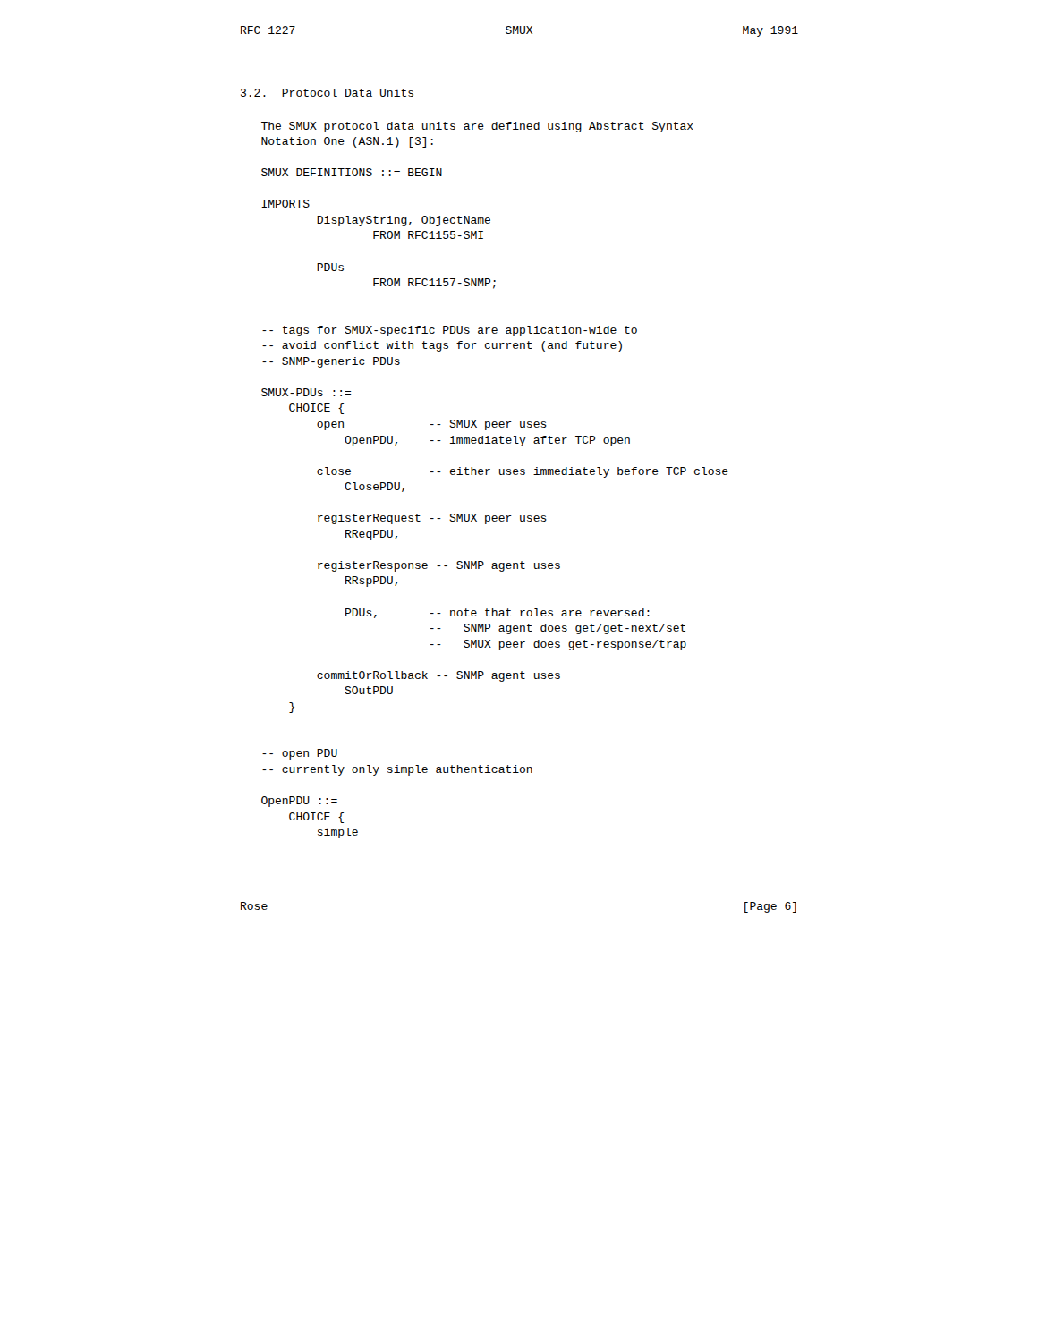RFC 1227 SMUX May 1991
3.2. Protocol Data Units
   The SMUX protocol data units are defined using Abstract Syntax
   Notation One (ASN.1) [3]:

   SMUX DEFINITIONS ::= BEGIN

   IMPORTS
           DisplayString, ObjectName
                   FROM RFC1155-SMI

           PDUs
                   FROM RFC1157-SNMP;


   -- tags for SMUX-specific PDUs are application-wide to
   -- avoid conflict with tags for current (and future)
   -- SNMP-generic PDUs

   SMUX-PDUs ::=
       CHOICE {
           open            -- SMUX peer uses
               OpenPDU,    -- immediately after TCP open

           close           -- either uses immediately before TCP close
               ClosePDU,

           registerRequest -- SMUX peer uses
               RReqPDU,

           registerResponse -- SNMP agent uses
               RRspPDU,

               PDUs,       -- note that roles are reversed:
                           --   SNMP agent does get/get-next/set
                           --   SMUX peer does get-response/trap

           commitOrRollback -- SNMP agent uses
               SOutPDU
       }


   -- open PDU
   -- currently only simple authentication

   OpenPDU ::=
       CHOICE {
           simple
Rose [Page 6]